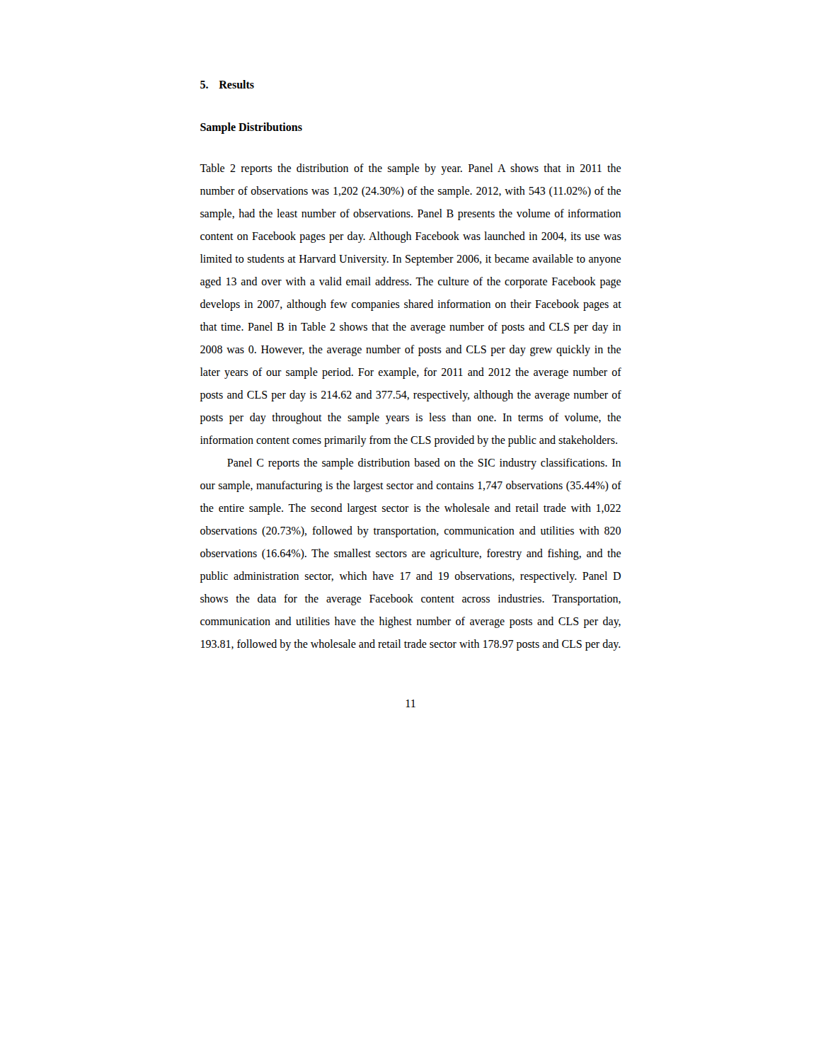5. Results
Sample Distributions
Table 2 reports the distribution of the sample by year. Panel A shows that in 2011 the number of observations was 1,202 (24.30%) of the sample. 2012, with 543 (11.02%) of the sample, had the least number of observations. Panel B presents the volume of information content on Facebook pages per day. Although Facebook was launched in 2004, its use was limited to students at Harvard University. In September 2006, it became available to anyone aged 13 and over with a valid email address. The culture of the corporate Facebook page develops in 2007, although few companies shared information on their Facebook pages at that time. Panel B in Table 2 shows that the average number of posts and CLS per day in 2008 was 0. However, the average number of posts and CLS per day grew quickly in the later years of our sample period. For example, for 2011 and 2012 the average number of posts and CLS per day is 214.62 and 377.54, respectively, although the average number of posts per day throughout the sample years is less than one. In terms of volume, the information content comes primarily from the CLS provided by the public and stakeholders.
Panel C reports the sample distribution based on the SIC industry classifications. In our sample, manufacturing is the largest sector and contains 1,747 observations (35.44%) of the entire sample. The second largest sector is the wholesale and retail trade with 1,022 observations (20.73%), followed by transportation, communication and utilities with 820 observations (16.64%). The smallest sectors are agriculture, forestry and fishing, and the public administration sector, which have 17 and 19 observations, respectively. Panel D shows the data for the average Facebook content across industries. Transportation, communication and utilities have the highest number of average posts and CLS per day, 193.81, followed by the wholesale and retail trade sector with 178.97 posts and CLS per day.
11